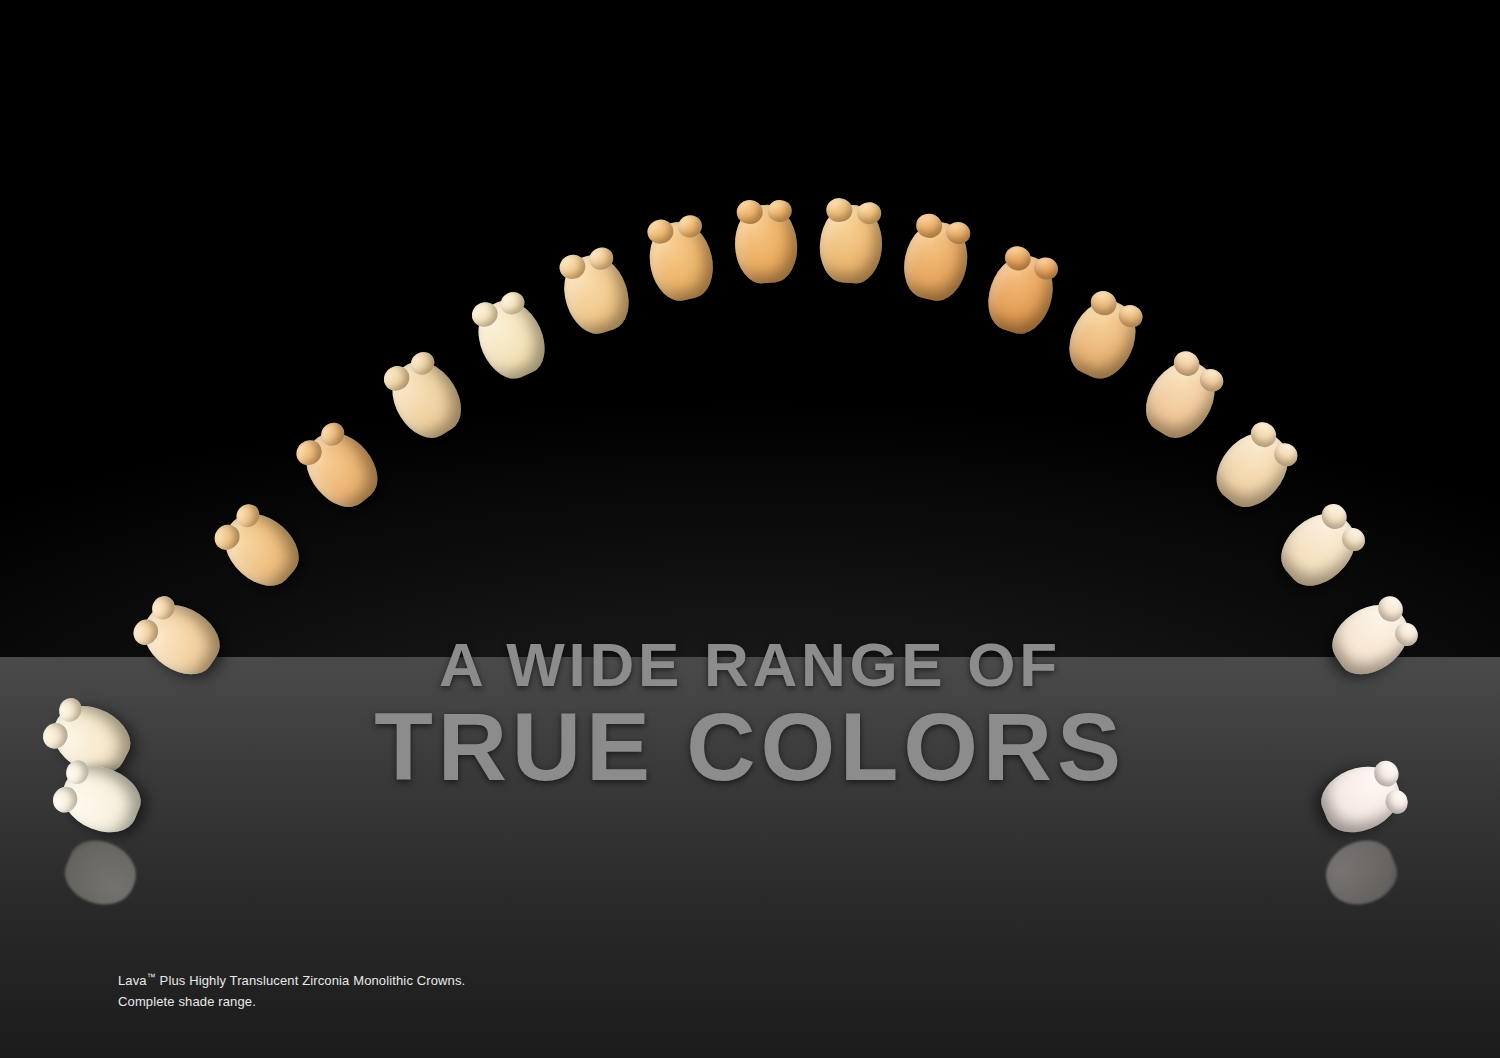A wide range of True colors
Lava™ Plus Highly Translucent Zirconia Monolithic Crowns.
Complete shade range.